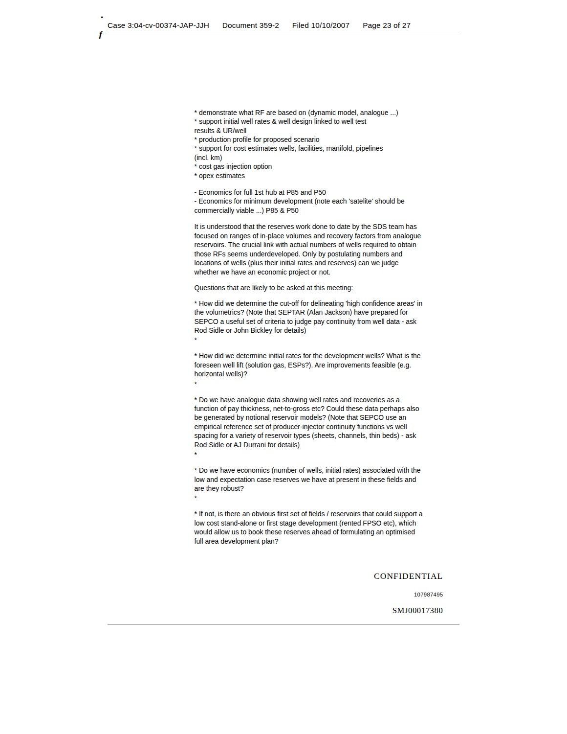•
ƒ
Case 3:04-cv-00374-JAP-JJH Document 359-2 Filed 10/10/2007 Page 23 of 27
* demonstrate what RF are based on (dynamic model, analogue ...)
* support initial well rates & well design linked to well test
results & UR/well
* production profile for proposed scenario
* support for cost estimates wells, facilities, manifold, pipelines
(incl. km)
* cost gas injection option
* opex estimates
- Economics for full 1st hub at P85 and P50
- Economics for minimum development (note each 'satelite' should be
commercially viable ...) P85 & P50
It is understood that the reserves work done to date by the SDS team has focused on ranges of in-place volumes and recovery factors from analogue reservoirs. The crucial link with actual numbers of wells required to obtain those RFs seems underdeveloped. Only by postulating numbers and locations of wells (plus their initial rates and reserves) can we judge whether we have an economic project or not.
Questions that are likely to be asked at this meeting:
* How did we determine the cut-off for delineating 'high confidence areas' in the volumetrics? (Note that SEPTAR (Alan Jackson) have prepared for SEPCO a useful set of criteria to judge pay continuity from well data - ask Rod Sidle or John Bickley for details)
*
* How did we determine initial rates for the development wells? What is the foreseen well lift (solution gas, ESPs?). Are improvements feasible (e.g. horizontal wells)?
*
* Do we have analogue data showing well rates and recoveries as a function of pay thickness, net-to-gross etc? Could these data perhaps also be generated by notional reservoir models? (Note that SEPCO use an empirical reference set of producer-injector continuity functions vs well spacing for a variety of reservoir types (sheets, channels, thin beds) - ask Rod Sidle or AJ Durrani for details)
*
* Do we have economics (number of wells, initial rates) associated with the low and expectation case reserves we have at present in these fields and are they robust?
*
* If not, is there an obvious first set of fields / reservoirs that could support a low cost stand-alone or first stage development (rented FPSO etc), which would allow us to book these reserves ahead of formulating an optimised full area development plan?
CONFIDENTIAL
107987495
SMJ00017380